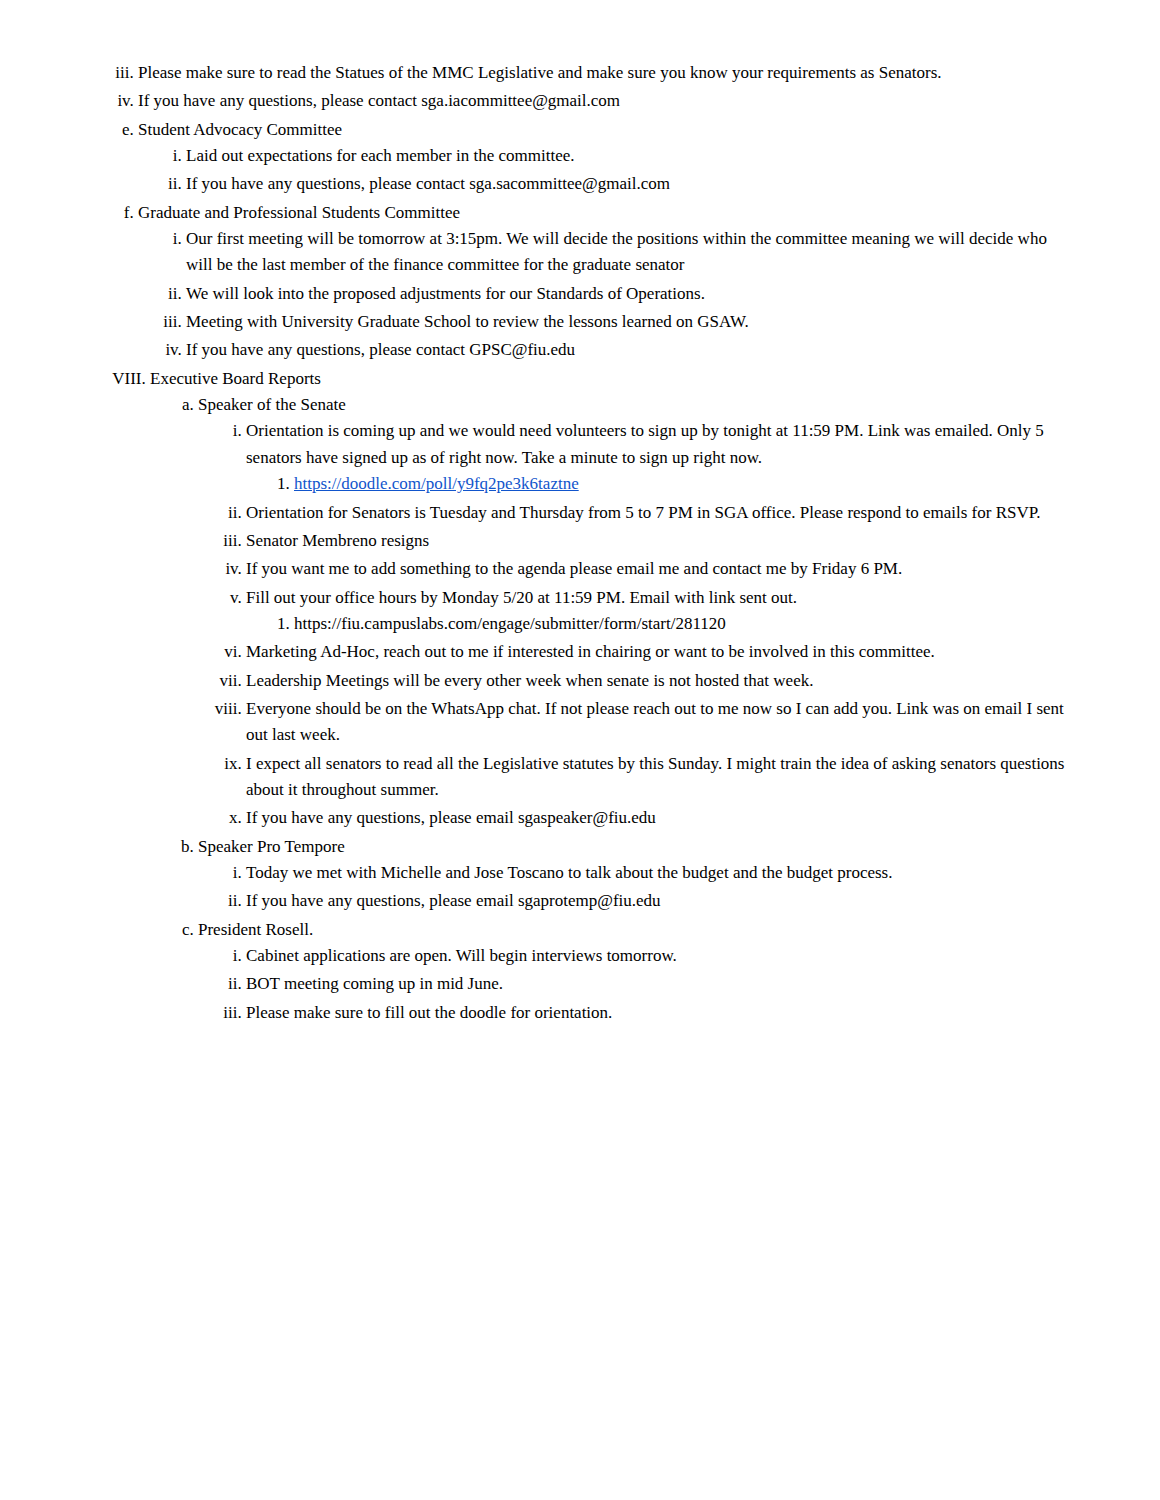Please make sure to read the Statues of the MMC Legislative and make sure you know your requirements as Senators.
If you have any questions, please contact sga.iacommittee@gmail.com
Student Advocacy Committee
Laid out expectations for each member in the committee.
If you have any questions, please contact sga.sacommittee@gmail.com
Graduate and Professional Students Committee
Our first meeting will be tomorrow at 3:15pm. We will decide the positions within the committee meaning we will decide who will be the last member of the finance committee for the graduate senator
We will look into the proposed adjustments for our Standards of Operations.
Meeting with University Graduate School to review the lessons learned on GSAW.
If you have any questions, please contact GPSC@fiu.edu
Executive Board Reports
Speaker of the Senate
Orientation is coming up and we would need volunteers to sign up by tonight at 11:59 PM. Link was emailed. Only 5 senators have signed up as of right now. Take a minute to sign up right now.
https://doodle.com/poll/y9fq2pe3k6taztne
Orientation for Senators is Tuesday and Thursday from 5 to 7 PM in SGA office. Please respond to emails for RSVP.
Senator Membreno resigns
If you want me to add something to the agenda please email me and contact me by Friday 6 PM.
Fill out your office hours by Monday 5/20 at 11:59 PM. Email with link sent out.
https://fiu.campuslabs.com/engage/submitter/form/start/281120
Marketing Ad-Hoc, reach out to me if interested in chairing or want to be involved in this committee.
Leadership Meetings will be every other week when senate is not hosted that week.
Everyone should be on the WhatsApp chat. If not please reach out to me now so I can add you. Link was on email I sent out last week.
I expect all senators to read all the Legislative statutes by this Sunday. I might train the idea of asking senators questions about it throughout summer.
If you have any questions, please email sgaspeaker@fiu.edu
Speaker Pro Tempore
Today we met with Michelle and Jose Toscano to talk about the budget and the budget process.
If you have any questions, please email sgaprotemp@fiu.edu
President Rosell.
Cabinet applications are open. Will begin interviews tomorrow.
BOT meeting coming up in mid June.
Please make sure to fill out the doodle for orientation.